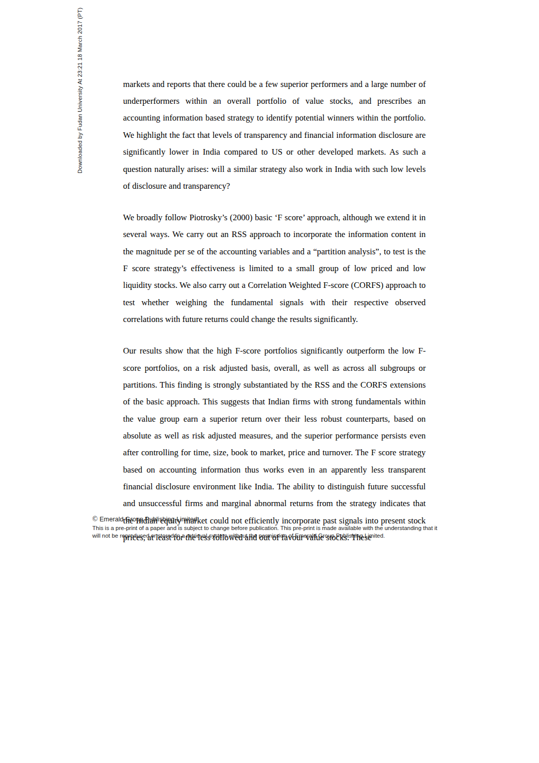Downloaded by Fudan University At 23:21 18 March 2017 (PT)
markets and reports that there could be a few superior performers and a large number of underperformers within an overall portfolio of value stocks, and prescribes an accounting information based strategy to identify potential winners within the portfolio. We highlight the fact that levels of transparency and financial information disclosure are significantly lower in India compared to US or other developed markets. As such a question naturally arises: will a similar strategy also work in India with such low levels of disclosure and transparency?
We broadly follow Piotrosky’s (2000) basic ‘F score’ approach, although we extend it in several ways. We carry out an RSS approach to incorporate the information content in the magnitude per se of the accounting variables and a “partition analysis”, to test is the F score strategy’s effectiveness is limited to a small group of low priced and low liquidity stocks. We also carry out a Correlation Weighted F-score (CORFS) approach to test whether weighing the fundamental signals with their respective observed correlations with future returns could change the results significantly.
Our results show that the high F-score portfolios significantly outperform the low F-score portfolios, on a risk adjusted basis, overall, as well as across all subgroups or partitions. This finding is strongly substantiated by the RSS and the CORFS extensions of the basic approach. This suggests that Indian firms with strong fundamentals within the value group earn a superior return over their less robust counterparts, based on absolute as well as risk adjusted measures, and the superior performance persists even after controlling for time, size, book to market, price and turnover. The F score strategy based on accounting information thus works even in an apparently less transparent financial disclosure environment like India. The ability to distinguish future successful and unsuccessful firms and marginal abnormal returns from the strategy indicates that the Indian equity market could not efficiently incorporate past signals into present stock prices, at least for the less followed and out of favour value stocks. These
© Emerald Group Publishing Limited
This is a pre-print of a paper and is subject to change before publication. This pre-print is made available with the understanding that it will not be reproduced or stored in a retrieval system without the permission of Emerald Group Publishing Limited.